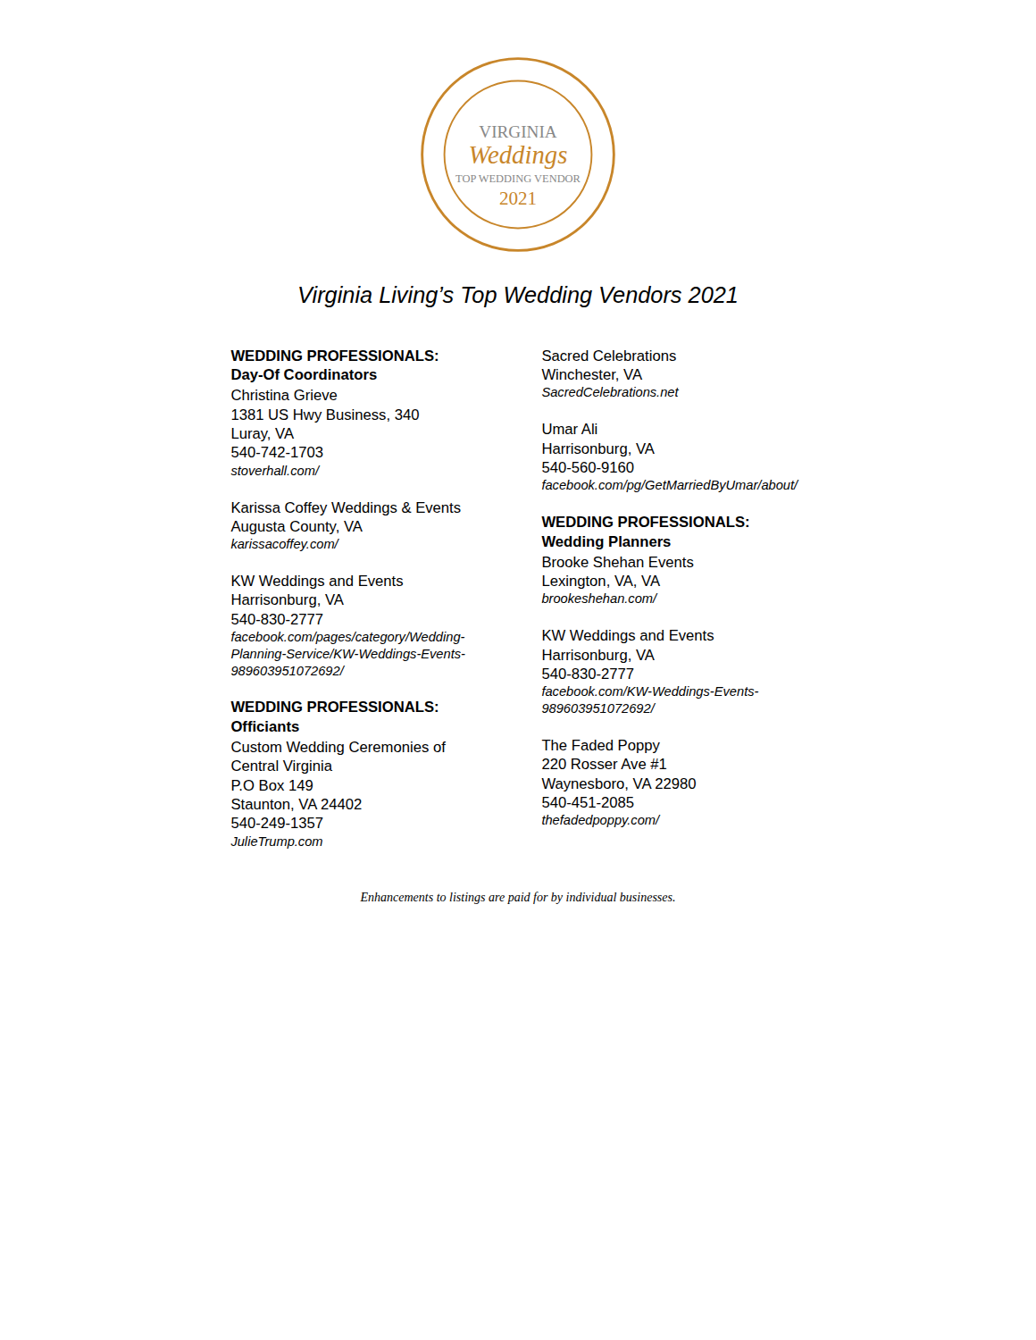Virginia Living’s Top Wedding Vendors 2021
WEDDING PROFESSIONALS:Day-Of Coordinators
Christina Grieve
1381 US Hwy Business, 340
Luray, VA
540-742-1703
stoverhall.com/
Karissa Coffey Weddings & Events
Augusta County, VA
karissacoffey.com/
KW Weddings and Events
Harrisonburg, VA
540-830-2777
facebook.com/pages/category/Wedding-Planning-Service/KW-Weddings-Events-989603951072692/
WEDDING PROFESSIONALS:Officiants
Custom Wedding Ceremonies of Central Virginia
P.O Box 149
Staunton, VA 24402
540-249-1357
JulieTrump.com
Sacred Celebrations
Winchester, VA
SacredCelebrations.net
Umar Ali
Harrisonburg, VA
540-560-9160
facebook.com/pg/GetMarriedByUmar/about/
WEDDING PROFESSIONALS:Wedding Planners
Brooke Shehan Events
Lexington, VA, VA
brookeshehan.com/
KW Weddings and Events
Harrisonburg, VA
540-830-2777
facebook.com/KW-Weddings-Events-989603951072692/
The Faded Poppy
220 Rosser Ave #1
Waynesboro, VA 22980
540-451-2085
thefadedpoppy.com/
Enhancements to listings are paid for by individual businesses.